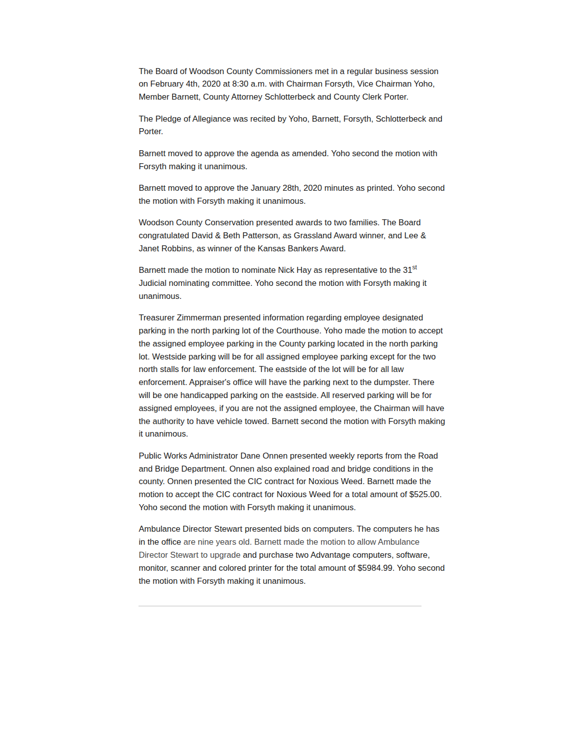The Board of Woodson County Commissioners met in a regular business session on February 4th, 2020 at 8:30 a.m. with Chairman Forsyth, Vice Chairman Yoho, Member Barnett, County Attorney Schlotterbeck and County Clerk Porter.
The Pledge of Allegiance was recited by Yoho, Barnett, Forsyth, Schlotterbeck and Porter.
Barnett moved to approve the agenda as amended. Yoho second the motion with Forsyth making it unanimous.
Barnett moved to approve the January 28th, 2020 minutes as printed. Yoho second the motion with Forsyth making it unanimous.
Woodson County Conservation presented awards to two families. The Board congratulated David & Beth Patterson, as Grassland Award winner, and Lee & Janet Robbins, as winner of the Kansas Bankers Award.
Barnett made the motion to nominate Nick Hay as representative to the 31st Judicial nominating committee. Yoho second the motion with Forsyth making it unanimous.
Treasurer Zimmerman presented information regarding employee designated parking in the north parking lot of the Courthouse. Yoho made the motion to accept the assigned employee parking in the County parking located in the north parking lot. Westside parking will be for all assigned employee parking except for the two north stalls for law enforcement. The eastside of the lot will be for all law enforcement. Appraiser's office will have the parking next to the dumpster. There will be one handicapped parking on the eastside. All reserved parking will be for assigned employees, if you are not the assigned employee, the Chairman will have the authority to have vehicle towed. Barnett second the motion with Forsyth making it unanimous.
Public Works Administrator Dane Onnen presented weekly reports from the Road and Bridge Department. Onnen also explained road and bridge conditions in the county. Onnen presented the CIC contract for Noxious Weed. Barnett made the motion to accept the CIC contract for Noxious Weed for a total amount of $525.00. Yoho second the motion with Forsyth making it unanimous.
Ambulance Director Stewart presented bids on computers. The computers he has in the office are nine years old. Barnett made the motion to allow Ambulance Director Stewart to upgrade and purchase two Advantage computers, software, monitor, scanner and colored printer for the total amount of $5984.99. Yoho second the motion with Forsyth making it unanimous.